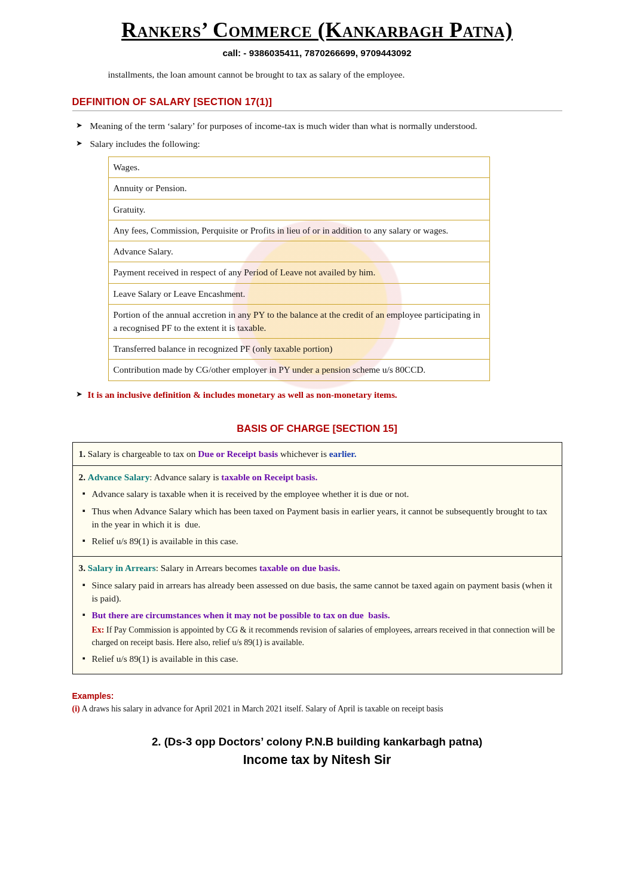Rankers’ Commerce (Kankarbagh Patna)
call: - 9386035411, 7870266699, 9709443092
installments, the loan amount cannot be brought to tax as salary of the employee.
DEFINITION OF SALARY [SECTION 17(1)]
Meaning of the term ‘salary’ for purposes of income-tax is much wider than what is normally understood.
Salary includes the following:
| Wages. |
| Annuity or Pension. |
| Gratuity. |
| Any fees, Commission, Perquisite or Profits in lieu of or in addition to any salary or wages. |
| Advance Salary. |
| Payment received in respect of any Period of Leave not availed by him. |
| Leave Salary or Leave Encashment. |
| Portion of the annual accretion in any PY to the balance at the credit of an employee participating in a recognised PF to the extent it is taxable. |
| Transferred balance in recognized PF (only taxable portion) |
| Contribution made by CG/other employer in PY under a pension scheme u/s 80CCD. |
It is an inclusive definition & includes monetary as well as non-monetary items.
BASIS OF CHARGE [SECTION 15]
| 1. Salary is chargeable to tax on Due or Receipt basis whichever is earlier. |
| 2. Advance Salary : Advance salary is taxable on Receipt basis. Advance salary is taxable when it is received by the employee whether it is due or not. Thus when Advance Salary which has been taxed on Payment basis in earlier years, it cannot be subsequently brought to tax in the year in which it is due. Relief u/s 89(1) is available in this case. |
| 3. Salary in Arrears : Salary in Arrears becomes taxable on due basis. Since salary paid in arrears has already been assessed on due basis, the same cannot be taxed again on payment basis (when it is paid). But there are circumstances when it may not be possible to tax on due basis. Ex: If Pay Commission is appointed by CG & it recommends revision of salaries of employees, arrears received in that connection will be charged on receipt basis. Here also, relief u/s 89(1) is available. Relief u/s 89(1) is available in this case. |
Examples:
(i) A draws his salary in advance for April 2021 in March 2021 itself. Salary of April is taxable on receipt basis
2. (Ds-3 opp Doctors’ colony P.N.B building kankarbagh patna)
Income tax by Nitesh Sir